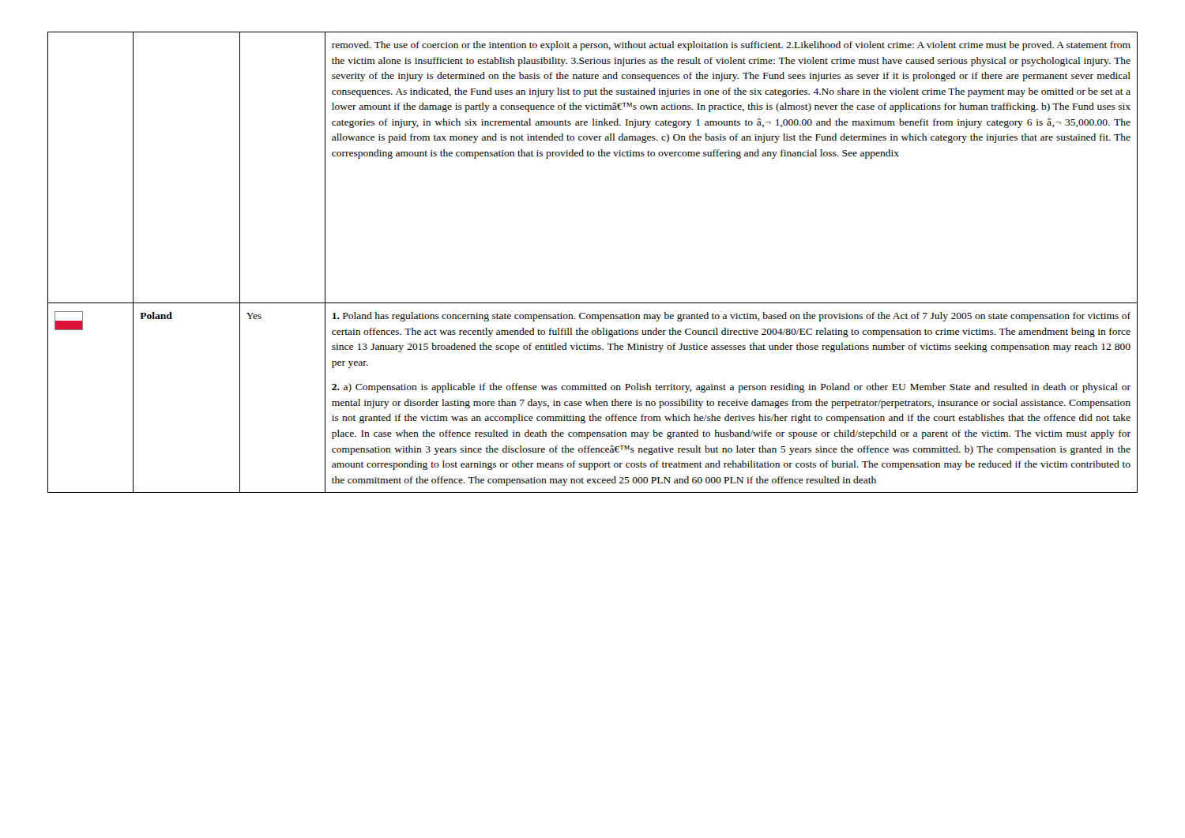| | | | removed. The use of coercion or the intention to exploit a person, without actual exploitation is sufficient. 2.Likelihood of violent crime: A violent crime must be proved. A statement from the victim alone is insufficient to establish plausibility. 3.Serious injuries as the result of violent crime: The violent crime must have caused serious physical or psychological injury. The severity of the injury is determined on the basis of the nature and consequences of the injury. The Fund sees injuries as sever if it is prolonged or if there are permanent sever medical consequences. As indicated, the Fund uses an injury list to put the sustained injuries in one of the six categories. 4.No share in the violent crime The payment may be omitted or be set at a lower amount if the damage is partly a consequence of the victimâ€™s own actions. In practice, this is (almost) never the case of applications for human trafficking. b) The Fund uses six categories of injury, in which six incremental amounts are linked. Injury category 1 amounts to â‚¬ 1,000.00 and the maximum benefit from injury category 6 is â‚¬ 35,000.00. The allowance is paid from tax money and is not intended to cover all damages. c) On the basis of an injury list the Fund determines in which category the injuries that are sustained fit. The corresponding amount is the compensation that is provided to the victims to overcome suffering and any financial loss. See appendix |
| | Poland | Yes | 1. Poland has regulations concerning state compensation. Compensation may be granted to a victim, based on the provisions of the Act of 7 July 2005 on state compensation for victims of certain offences. The act was recently amended to fulfill the obligations under the Council directive 2004/80/EC relating to compensation to crime victims. The amendment being in force since 13 January 2015 broadened the scope of entitled victims. The Ministry of Justice assesses that under those regulations number of victims seeking compensation may reach 12 800 per year. 2. a) Compensation is applicable if the offense was committed on Polish territory, against a person residing in Poland or other EU Member State and resulted in death or physical or mental injury or disorder lasting more than 7 days, in case when there is no possibility to receive damages from the perpetrator/perpetrators, insurance or social assistance. Compensation is not granted if the victim was an accomplice committing the offence from which he/she derives his/her right to compensation and if the court establishes that the offence did not take place. In case when the offence resulted in death the compensation may be granted to husband/wife or spouse or child/stepchild or a parent of the victim. The victim must apply for compensation within 3 years since the disclosure of the offenceâ€™s negative result but no later than 5 years since the offence was committed. b) The compensation is granted in the amount corresponding to lost earnings or other means of support or costs of treatment and rehabilitation or costs of burial. The compensation may be reduced if the victim contributed to the commitment of the offence. The compensation may not exceed 25 000 PLN and 60 000 PLN if the offence resulted in death |